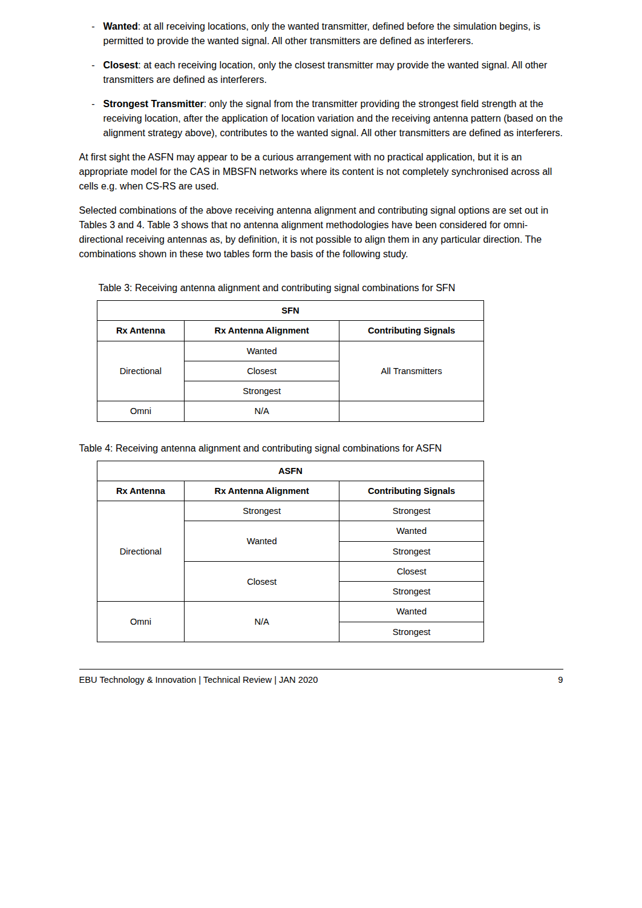Wanted: at all receiving locations, only the wanted transmitter, defined before the simulation begins, is permitted to provide the wanted signal. All other transmitters are defined as interferers.
Closest: at each receiving location, only the closest transmitter may provide the wanted signal. All other transmitters are defined as interferers.
Strongest Transmitter: only the signal from the transmitter providing the strongest field strength at the receiving location, after the application of location variation and the receiving antenna pattern (based on the alignment strategy above), contributes to the wanted signal. All other transmitters are defined as interferers.
At first sight the ASFN may appear to be a curious arrangement with no practical application, but it is an appropriate model for the CAS in MBSFN networks where its content is not completely synchronised across all cells e.g. when CS-RS are used.
Selected combinations of the above receiving antenna alignment and contributing signal options are set out in Tables 3 and 4. Table 3 shows that no antenna alignment methodologies have been considered for omni-directional receiving antennas as, by definition, it is not possible to align them in any particular direction. The combinations shown in these two tables form the basis of the following study.
Table 3: Receiving antenna alignment and contributing signal combinations for SFN
| SFN |
| --- |
| Rx Antenna | Rx Antenna Alignment | Contributing Signals |
| Directional | Wanted | All Transmitters |
| Closest |
| Strongest |
| Omni | N/A | |
Table 4: Receiving antenna alignment and contributing signal combinations for ASFN
| ASFN |
| --- |
| Rx Antenna | Rx Antenna Alignment | Contributing Signals |
| Directional | Strongest | Strongest |
| Wanted | Wanted |
| Strongest |
| Closest | Closest |
| Strongest |
| Omni | N/A | Wanted |
| Strongest |
EBU Technology & Innovation | Technical Review | JAN 2020 9